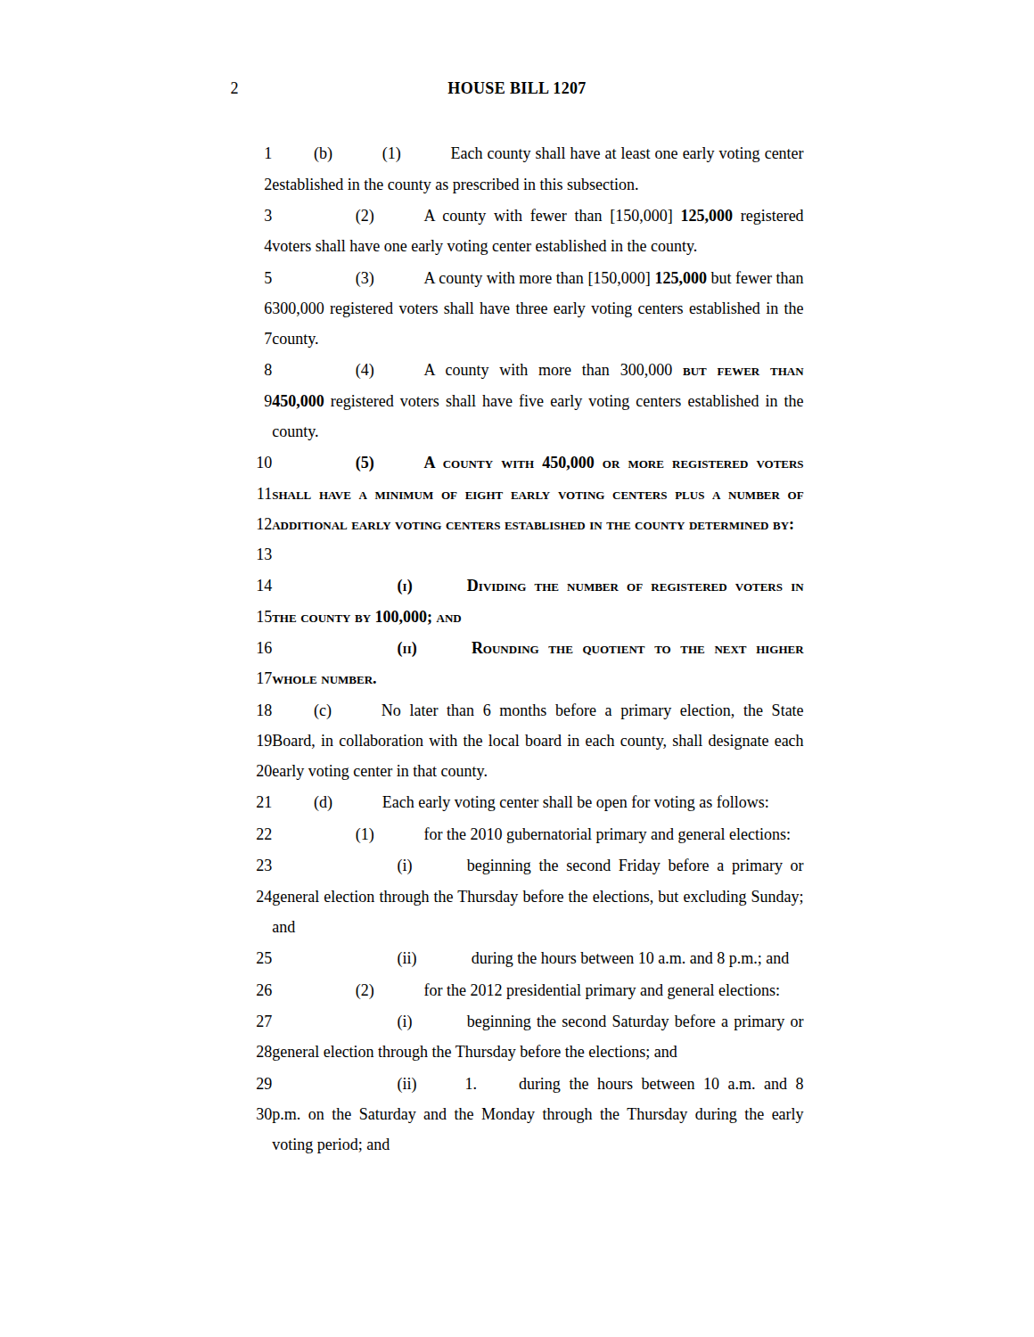2
HOUSE BILL 1207
| 1 2 | (b) (1) Each county shall have at least one early voting center established in the county as prescribed in this subsection. |
| 3 4 | (2) A county with fewer than [150,000] 125,000 registered voters shall have one early voting center established in the county. |
| 5 6 7 | (3) A county with more than [150,000] 125,000 but fewer than 300,000 registered voters shall have three early voting centers established in the county. |
| 8 9 | (4) A county with more than 300,000 but fewer than 450,000 registered voters shall have five early voting centers established in the county. |
| 10 11 12 13 | (5) A county with 450,000 or more registered voters shall have a minimum of eight early voting centers plus a number of additional early voting centers established in the county determined by: |
| 14 15 | (i) Dividing the number of registered voters in the county by 100,000; and |
| 16 17 | (ii) Rounding the quotient to the next higher whole number. |
| 18 19 20 | (c) No later than 6 months before a primary election, the State Board, in collaboration with the local board in each county, shall designate each early voting center in that county. |
| 21 | (d) Each early voting center shall be open for voting as follows: |
| 22 | (1) for the 2010 gubernatorial primary and general elections: |
| 23 24 | (i) beginning the second Friday before a primary or general election through the Thursday before the elections, but excluding Sunday; and |
| 25 | (ii) during the hours between 10 a.m. and 8 p.m.; and |
| 26 | (2) for the 2012 presidential primary and general elections: |
| 27 28 | (i) beginning the second Saturday before a primary or general election through the Thursday before the elections; and |
| 29 30 | (ii) 1. during the hours between 10 a.m. and 8 p.m. on the Saturday and the Monday through the Thursday during the early voting period; and |